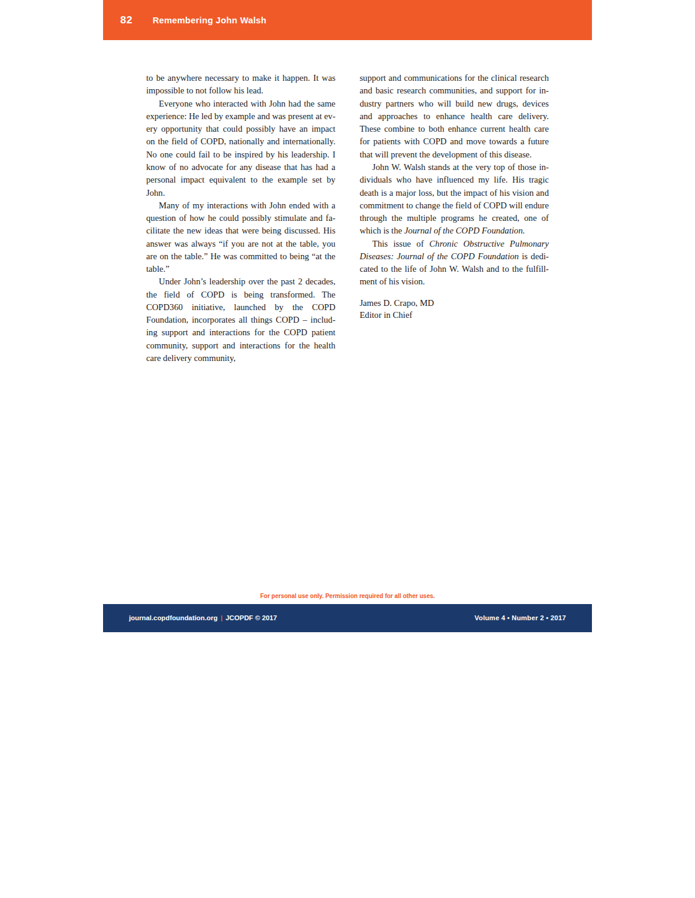82 Remembering John Walsh
to be anywhere necessary to make it happen. It was impossible to not follow his lead.
Everyone who interacted with John had the same experience: He led by example and was present at every opportunity that could possibly have an impact on the field of COPD, nationally and internationally. No one could fail to be inspired by his leadership. I know of no advocate for any disease that has had a personal impact equivalent to the example set by John.
Many of my interactions with John ended with a question of how he could possibly stimulate and facilitate the new ideas that were being discussed. His answer was always “if you are not at the table, you are on the table.” He was committed to being “at the table.”
Under John’s leadership over the past 2 decades, the field of COPD is being transformed. The COPD360 initiative, launched by the COPD Foundation, incorporates all things COPD – including support and interactions for the COPD patient community, support and interactions for the health care delivery community,
support and communications for the clinical research and basic research communities, and support for industry partners who will build new drugs, devices and approaches to enhance health care delivery. These combine to both enhance current health care for patients with COPD and move towards a future that will prevent the development of this disease.
John W. Walsh stands at the very top of those individuals who have influenced my life. His tragic death is a major loss, but the impact of his vision and commitment to change the field of COPD will endure through the multiple programs he created, one of which is the Journal of the COPD Foundation.
This issue of Chronic Obstructive Pulmonary Diseases: Journal of the COPD Foundation is dedicated to the life of John W. Walsh and to the fulfillment of his vision.
James D. Crapo, MD
Editor in Chief
For personal use only. Permission required for all other uses.
journal.copdfoundation.org | JCOPDF © 2017
Volume 4 • Number 2 • 2017